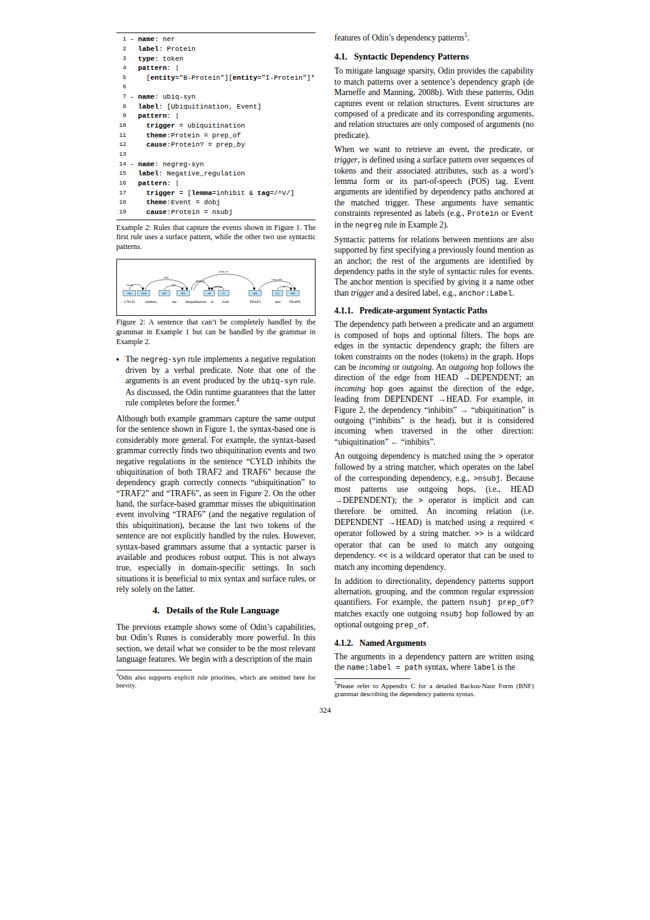| 1 | - name : ner |
| 2 | label : Protein |
| 3 | type : token |
| 4 | pattern : / |
| 5 | [ entity ="B-Protein"][ entity ="I-Protein"]* |
| 6 | |
| 7 | - name : ubiq-syn |
| 8 | label : [Ubiquitination, Event] |
| 9 | pattern : / |
| 10 | trigger = ubiquitination |
| 11 | theme :Protein = prep_of |
| 12 | cause :Protein? = prep_by |
| 13 | |
| 14 | - name : negreg-syn |
| 15 | label : Negative_regulation |
| 16 | pattern : / |
| 17 | trigger = [ lemma =inhibit & tag =/^V/] |
| 18 | theme :Event = dobj |
| 19 | cause :Protein = nsubj |
Example 2: Rules that capture the events shown in Figure 1. The first rule uses a surface pattern, while the other two use syntactic patterns.
^nsubj dobj ^det prep_of prep_of conj_and ^pcomp cc NN VBZ DT NN IN CC NN CC NN CYLD inhibits the ubiquitination of both TRAF2 and TRAF6
Figure 2: A sentence that can’t be completely handled by the grammar in Example 1 but can be handled by the grammar in Example 2.
The negreg-syn rule implements a negative regulation driven by a verbal predicate. Note that one of the arguments is an event produced by the ubiq-syn rule. As discussed, the Odin runtime guarantees that the latter rule completes before the former.4
Although both example grammars capture the same output for the sentence shown in Figure 1, the syntax-based one is considerably more general. For example, the syntax-based grammar correctly finds two ubiquitination events and two negative regulations in the sentence “CYLD inhibits the ubiquitination of both TRAF2 and TRAF6” because the dependency graph correctly connects “ubiquitination” to “TRAF2” and “TRAF6”, as seen in Figure 2. On the other hand, the surface-based grammar misses the ubiquitination event involving “TRAF6” (and the negative regulation of this ubiquitination), because the last two tokens of the sentence are not explicitly handled by the rules. However, syntax-based grammars assume that a syntactic parser is available and produces robust output. This is not always true, especially in domain-specific settings. In such situations it is beneficial to mix syntax and surface rules, or rely solely on the latter.
4. Details of the Rule Language
The previous example shows some of Odin’s capabilities, but Odin’s Runes is considerably more powerful. In this section, we detail what we consider to be the most relevant language features. We begin with a description of the main
4Odin also supports explicit rule priorities, which are omitted here for brevity.
features of Odin’s dependency patterns5.
4.1. Syntactic Dependency Patterns
To mitigate language sparsity, Odin provides the capability to match patterns over a sentence’s dependency graph (de Marneffe and Manning, 2008b). With these patterns, Odin captures event or relation structures. Event structures are composed of a predicate and its corresponding arguments, and relation structures are only composed of arguments (no predicate).
When we want to retrieve an event, the predicate, or trigger, is defined using a surface pattern over sequences of tokens and their associated attributes, such as a word’s lemma form or its part-of-speech (POS) tag. Event arguments are identified by dependency paths anchored at the matched trigger. These arguments have semantic constraints represented as labels (e.g., Protein or Event in the negreg rule in Example 2).
Syntactic patterns for relations between mentions are also supported by first specifying a previously found mention as an anchor; the rest of the arguments are identified by dependency paths in the style of syntactic rules for events. The anchor mention is specified by giving it a name other than trigger and a desired label, e.g., anchor:Label.
4.1.1. Predicate-argument Syntactic Paths
The dependency path between a predicate and an argument is composed of hops and optional filters. The hops are edges in the syntactic dependency graph; the filters are token constraints on the nodes (tokens) in the graph. Hops can be incoming or outgoing. An outgoing hop follows the direction of the edge from HEAD →DEPENDENT; an incoming hop goes against the direction of the edge, leading from DEPENDENT →HEAD. For example, in Figure 2, the dependency “inhibits” → “ubiquitination” is outgoing (“inhibits” is the head), but it is considered incoming when traversed in the other direction: “ubiquitination” ← “inhibits”.
An outgoing dependency is matched using the > operator followed by a string matcher, which operates on the label of the corresponding dependency, e.g., >nsubj. Because most patterns use outgoing hops, (i.e., HEAD →DEPENDENT); the > operator is implicit and can therefore be omitted. An incoming relation (i.e. DEPENDENT →HEAD) is matched using a required < operator followed by a string matcher. >> is a wildcard operator that can be used to match any outgoing dependency. << is a wildcard operator that can be used to match any incoming dependency.
In addition to directionality, dependency patterns support alternation, grouping, and the common regular expression quantifiers. For example, the pattern nsubj prep_of? matches exactly one outgoing nsubj hop followed by an optional outgoing prep_of.
4.1.2. Named Arguments
The arguments in a dependency pattern are written using the name:label = path syntax, where label is the
5Please refer to Appendix C for a detailed Backus-Naur Form (BNF) grammar describing the dependency patterns syntax.
324